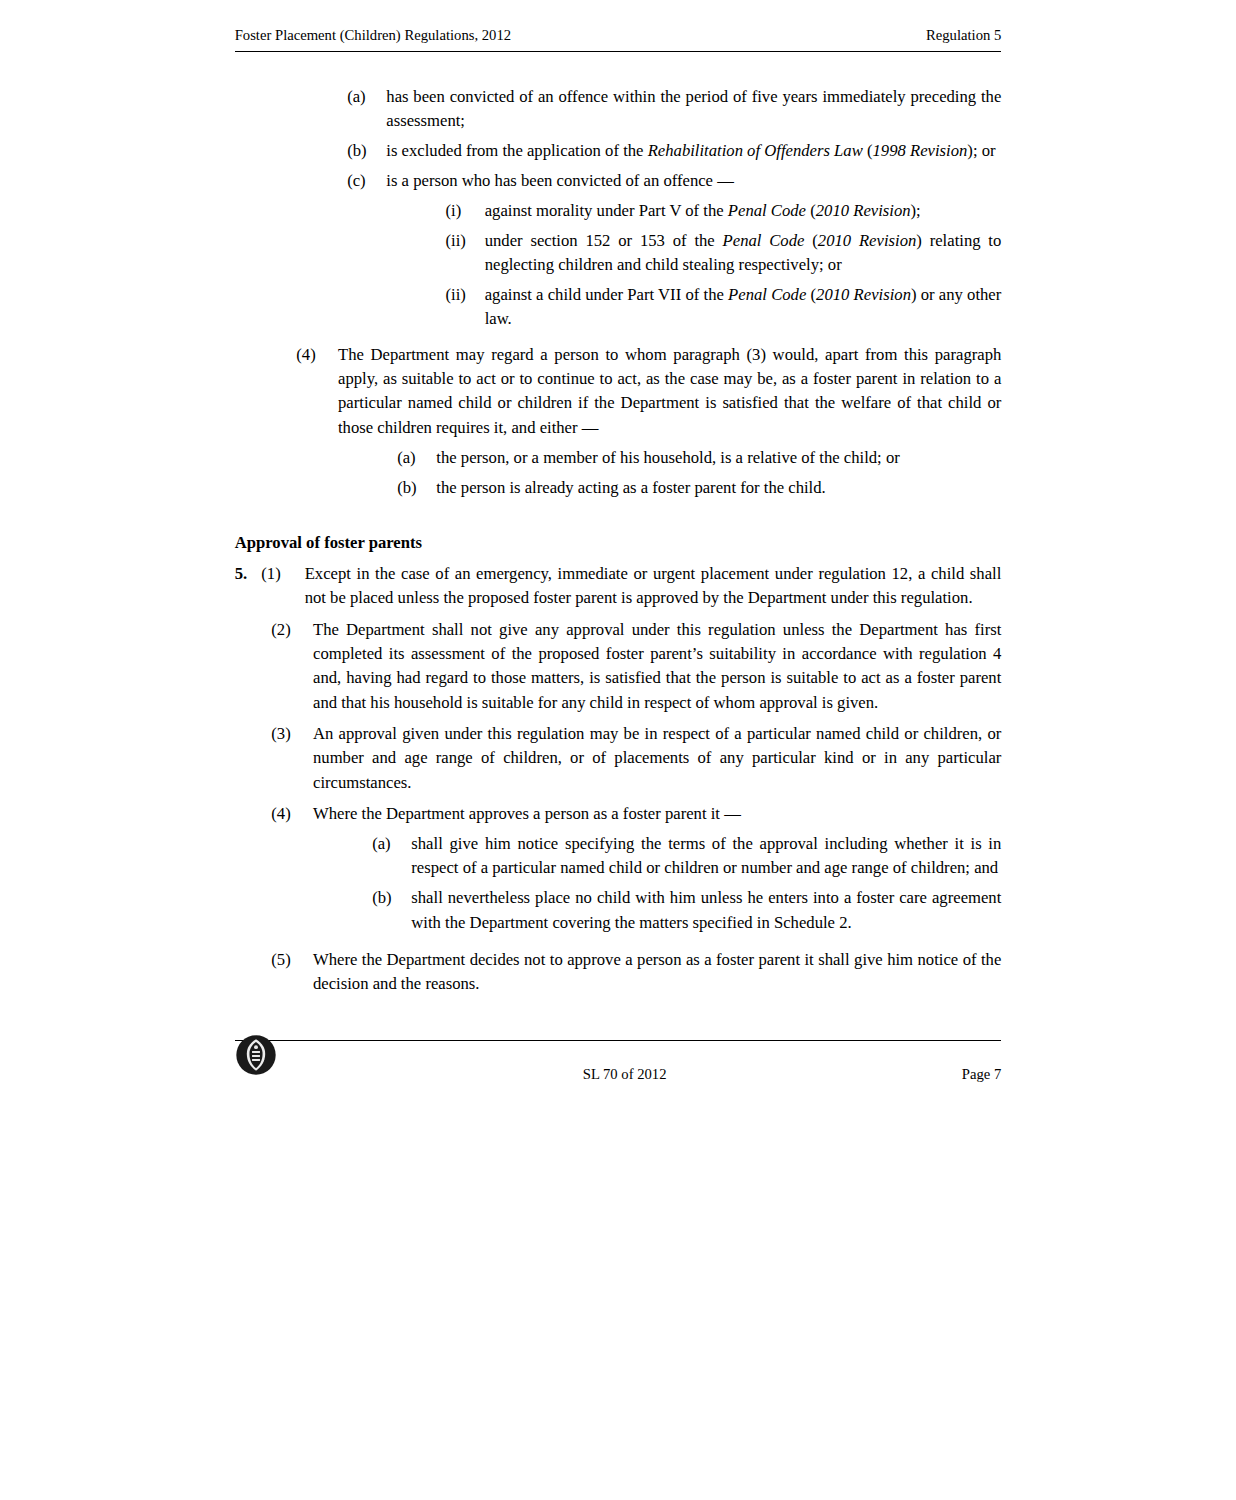Foster Placement (Children) Regulations, 2012
Regulation 5
(a)
has been convicted of an offence within the period of five years immediately preceding the assessment;
(b)
is excluded from the application of the Rehabilitation of Offenders Law (1998 Revision); or
(c)
is a person who has been convicted of an offence —
(i)
against morality under Part V of the Penal Code (2010 Revision);
(ii)
under section 152 or 153 of the Penal Code (2010 Revision) relating to neglecting children and child stealing respectively; or
(ii)
against a child under Part VII of the Penal Code (2010 Revision) or any other law.
(4)
The Department may regard a person to whom paragraph (3) would, apart from this paragraph apply, as suitable to act or to continue to act, as the case may be, as a foster parent in relation to a particular named child or children if the Department is satisfied that the welfare of that child or those children requires it, and either —
(a)
the person, or a member of his household, is a relative of the child; or
(b)
the person is already acting as a foster parent for the child.
Approval of foster parents
5.
(1)
Except in the case of an emergency, immediate or urgent placement under regulation 12, a child shall not be placed unless the proposed foster parent is approved by the Department under this regulation.
(2)
The Department shall not give any approval under this regulation unless the Department has first completed its assessment of the proposed foster parent’s suitability in accordance with regulation 4 and, having had regard to those matters, is satisfied that the person is suitable to act as a foster parent and that his household is suitable for any child in respect of whom approval is given.
(3)
An approval given under this regulation may be in respect of a particular named child or children, or number and age range of children, or of placements of any particular kind or in any particular circumstances.
(4)
Where the Department approves a person as a foster parent it —
(a)
shall give him notice specifying the terms of the approval including whether it is in respect of a particular named child or children or number and age range of children; and
(b)
shall nevertheless place no child with him unless he enters into a foster care agreement with the Department covering the matters specified in Schedule 2.
(5)
Where the Department decides not to approve a person as a foster parent it shall give him notice of the decision and the reasons.
SL 70 of 2012
Page 7